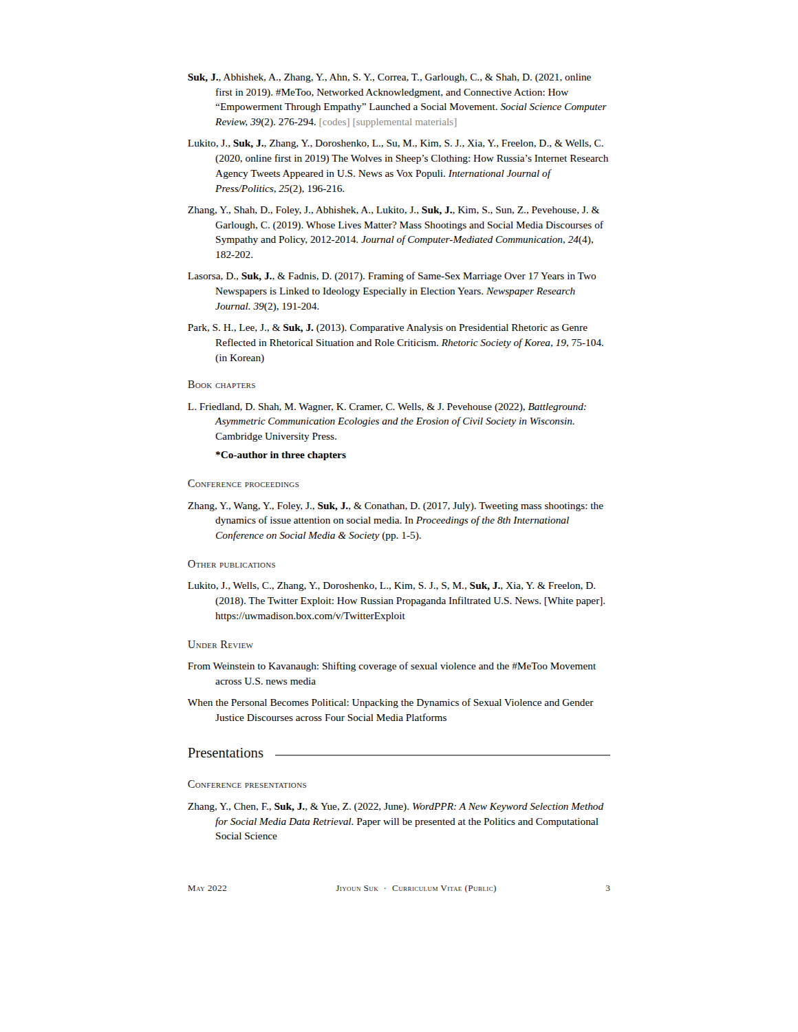Suk, J., Abhishek, A., Zhang, Y., Ahn, S. Y., Correa, T., Garlough, C., & Shah, D. (2021, online first in 2019). #MeToo, Networked Acknowledgment, and Connective Action: How “Empowerment Through Empathy” Launched a Social Movement. Social Science Computer Review, 39(2). 276-294. [codes] [supplemental materials]
Lukito, J., Suk, J., Zhang, Y., Doroshenko, L., Su, M., Kim, S. J., Xia, Y., Freelon, D., & Wells, C. (2020, online first in 2019) The Wolves in Sheep’s Clothing: How Russia’s Internet Research Agency Tweets Appeared in U.S. News as Vox Populi. International Journal of Press/Politics, 25(2), 196-216.
Zhang, Y., Shah, D., Foley, J., Abhishek, A., Lukito, J., Suk, J., Kim, S., Sun, Z., Pevehouse, J. & Garlough, C. (2019). Whose Lives Matter? Mass Shootings and Social Media Discourses of Sympathy and Policy, 2012-2014. Journal of Computer-Mediated Communication, 24(4), 182-202.
Lasorsa, D., Suk, J., & Fadnis, D. (2017). Framing of Same-Sex Marriage Over 17 Years in Two Newspapers is Linked to Ideology Especially in Election Years. Newspaper Research Journal. 39(2), 191-204.
Park, S. H., Lee, J., & Suk, J. (2013). Comparative Analysis on Presidential Rhetoric as Genre Reflected in Rhetorical Situation and Role Criticism. Rhetoric Society of Korea, 19, 75-104. (in Korean)
Book chapters
L. Friedland, D. Shah, M. Wagner, K. Cramer, C. Wells, & J. Pevehouse (2022), Battleground: Asymmetric Communication Ecologies and the Erosion of Civil Society in Wisconsin. Cambridge University Press.
*Co-author in three chapters
Conference proceedings
Zhang, Y., Wang, Y., Foley, J., Suk, J., & Conathan, D. (2017, July). Tweeting mass shootings: the dynamics of issue attention on social media. In Proceedings of the 8th International Conference on Social Media & Society (pp. 1-5).
Other publications
Lukito, J., Wells, C., Zhang, Y., Doroshenko, L., Kim, S. J., S, M., Suk, J., Xia, Y. & Freelon, D. (2018). The Twitter Exploit: How Russian Propaganda Infiltrated U.S. News. [White paper]. https://uwmadison.box.com/v/TwitterExploit
Under Review
From Weinstein to Kavanaugh: Shifting coverage of sexual violence and the #MeToo Movement across U.S. news media
When the Personal Becomes Political: Unpacking the Dynamics of Sexual Violence and Gender Justice Discourses across Four Social Media Platforms
Presentations
Conference presentations
Zhang, Y., Chen, F., Suk, J., & Yue, Z. (2022, June). WordPPR: A New Keyword Selection Method for Social Media Data Retrieval. Paper will be presented at the Politics and Computational Social Science
May 2022 Jiyoun Suk · Curriculum Vitae (Public) 3